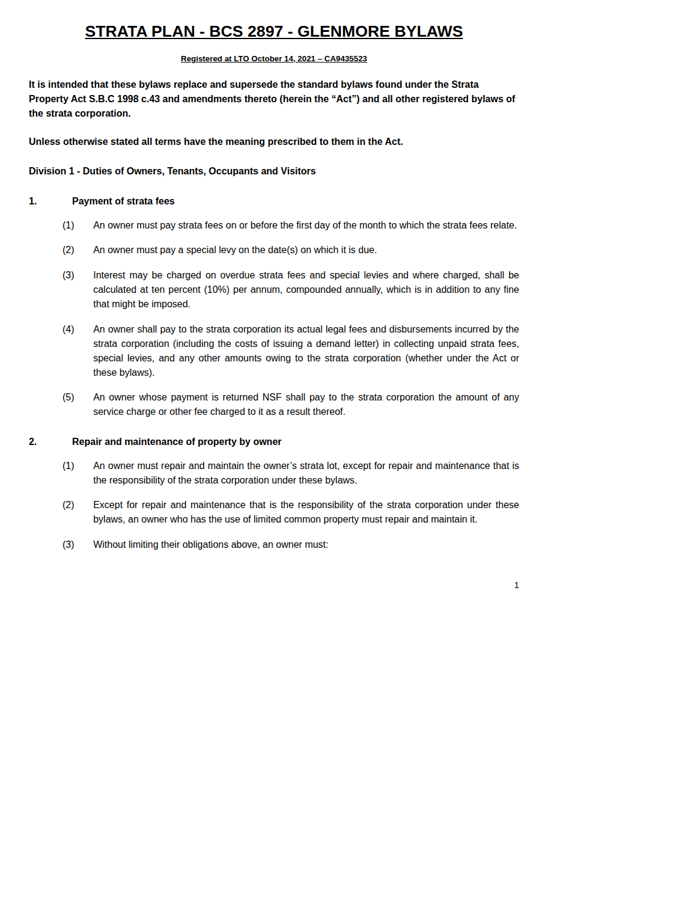STRATA PLAN - BCS 2897 - GLENMORE BYLAWS
Registered at LTO October 14, 2021 – CA9435523
It is intended that these bylaws replace and supersede the standard bylaws found under the Strata Property Act S.B.C 1998 c.43 and amendments thereto (herein the “Act”) and all other registered bylaws of the strata corporation.
Unless otherwise stated all terms have the meaning prescribed to them in the Act.
Division 1 - Duties of Owners, Tenants, Occupants and Visitors
1. Payment of strata fees
(1) An owner must pay strata fees on or before the first day of the month to which the strata fees relate.
(2) An owner must pay a special levy on the date(s) on which it is due.
(3) Interest may be charged on overdue strata fees and special levies and where charged, shall be calculated at ten percent (10%) per annum, compounded annually, which is in addition to any fine that might be imposed.
(4) An owner shall pay to the strata corporation its actual legal fees and disbursements incurred by the strata corporation (including the costs of issuing a demand letter) in collecting unpaid strata fees, special levies, and any other amounts owing to the strata corporation (whether under the Act or these bylaws).
(5) An owner whose payment is returned NSF shall pay to the strata corporation the amount of any service charge or other fee charged to it as a result thereof.
2. Repair and maintenance of property by owner
(1) An owner must repair and maintain the owner’s strata lot, except for repair and maintenance that is the responsibility of the strata corporation under these bylaws.
(2) Except for repair and maintenance that is the responsibility of the strata corporation under these bylaws, an owner who has the use of limited common property must repair and maintain it.
(3) Without limiting their obligations above, an owner must:
1